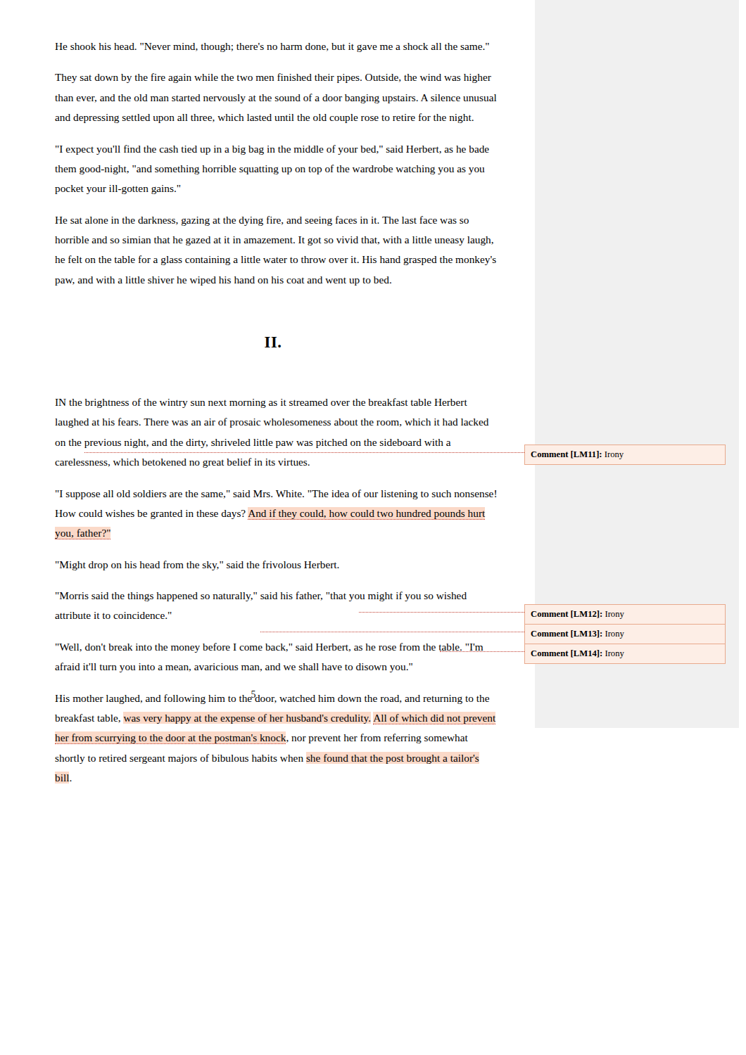He shook his head. "Never mind, though; there's no harm done, but it gave me a shock all the same."
They sat down by the fire again while the two men finished their pipes. Outside, the wind was higher than ever, and the old man started nervously at the sound of a door banging upstairs. A silence unusual and depressing settled upon all three, which lasted until the old couple rose to retire for the night.
"I expect you'll find the cash tied up in a big bag in the middle of your bed," said Herbert, as he bade them good-night, "and something horrible squatting up on top of the wardrobe watching you as you pocket your ill-gotten gains."
He sat alone in the darkness, gazing at the dying fire, and seeing faces in it. The last face was so horrible and so simian that he gazed at it in amazement. It got so vivid that, with a little uneasy laugh, he felt on the table for a glass containing a little water to throw over it. His hand grasped the monkey's paw, and with a little shiver he wiped his hand on his coat and went up to bed.
II.
IN the brightness of the wintry sun next morning as it streamed over the breakfast table Herbert laughed at his fears. There was an air of prosaic wholesomeness about the room, which it had lacked on the previous night, and the dirty, shriveled little paw was pitched on the sideboard with a carelessness, which betokened no great belief in its virtues.
"I suppose all old soldiers are the same," said Mrs. White. "The idea of our listening to such nonsense! How could wishes be granted in these days? And if they could, how could two hundred pounds hurt you, father?"
"Might drop on his head from the sky," said the frivolous Herbert.
"Morris said the things happened so naturally," said his father, "that you might if you so wished attribute it to coincidence."
"Well, don't break into the money before I come back," said Herbert, as he rose from the table. "I'm afraid it'll turn you into a mean, avaricious man, and we shall have to disown you."
His mother laughed, and following him to the door, watched him down the road, and returning to the breakfast table, was very happy at the expense of her husband's credulity. All of which did not prevent her from scurrying to the door at the postman's knock, nor prevent her from referring somewhat shortly to retired sergeant majors of bibulous habits when she found that the post brought a tailor's bill.
Comment [LM11]: Irony
Comment [LM12]: Irony
Comment [LM13]: Irony
Comment [LM14]: Irony
5